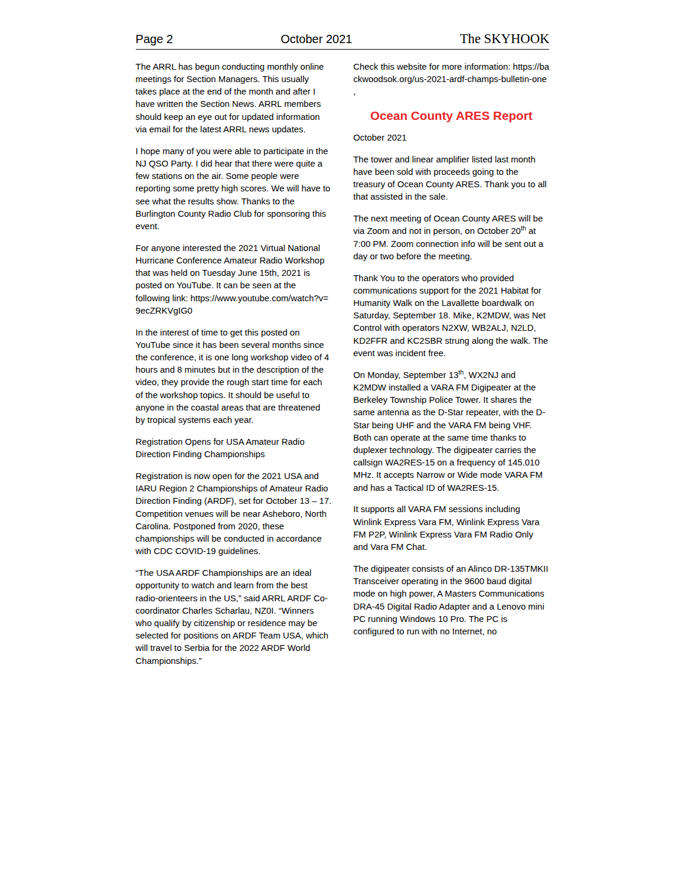Page 2
October 2021
The SKYHOOK
The ARRL has begun conducting monthly online meetings for Section Managers. This usually takes place at the end of the month and after I have written the Section News. ARRL members should keep an eye out for updated information via email for the latest ARRL news updates.
I hope many of you were able to participate in the NJ QSO Party. I did hear that there were quite a few stations on the air. Some people were reporting some pretty high scores. We will have to see what the results show. Thanks to the Burlington County Radio Club for sponsoring this event.
For anyone interested the 2021 Virtual National Hurricane Conference Amateur Radio Workshop that was held on Tuesday June 15th, 2021 is posted on YouTube. It can be seen at the following link: https://www.youtube.com/watch?v=9ecZRKVgIG0
In the interest of time to get this posted on YouTube since it has been several months since the conference, it is one long workshop video of 4 hours and 8 minutes but in the description of the video, they provide the rough start time for each of the workshop topics. It should be useful to anyone in the coastal areas that are threatened by tropical systems each year.
Registration Opens for USA Amateur Radio Direction Finding Championships
Registration is now open for the 2021 USA and IARU Region 2 Championships of Amateur Radio Direction Finding (ARDF), set for October 13 – 17. Competition venues will be near Asheboro, North Carolina. Postponed from 2020, these championships will be conducted in accordance with CDC COVID-19 guidelines.
“The USA ARDF Championships are an ideal opportunity to watch and learn from the best radio-orienteers in the US,” said ARRL ARDF Co-coordinator Charles Scharlau, NZ0I. “Winners who qualify by citizenship or residence may be selected for positions on ARDF Team USA, which will travel to Serbia for the 2022 ARDF World Championships.”
Check this website for more information: https://backwoodsok.org/us-2021-ardf-champs-bulletin-one ,
Ocean County ARES Report
October 2021
The tower and linear amplifier listed last month have been sold with proceeds going to the treasury of Ocean County ARES. Thank you to all that assisted in the sale.
The next meeting of Ocean County ARES will be via Zoom and not in person, on October 20th at 7:00 PM. Zoom connection info will be sent out a day or two before the meeting.
Thank You to the operators who provided communications support for the 2021 Habitat for Humanity Walk on the Lavallette boardwalk on Saturday, September 18. Mike, K2MDW, was Net Control with operators N2XW, WB2ALJ, N2LD, KD2FFR and KC2SBR strung along the walk. The event was incident free.
On Monday, September 13th, WX2NJ and K2MDW installed a VARA FM Digipeater at the Berkeley Township Police Tower. It shares the same antenna as the D-Star repeater, with the D-Star being UHF and the VARA FM being VHF. Both can operate at the same time thanks to duplexer technology. The digipeater carries the callsign WA2RES-15 on a frequency of 145.010 MHz. It accepts Narrow or Wide mode VARA FM and has a Tactical ID of WA2RES-15.
It supports all VARA FM sessions including Winlink Express Vara FM, Winlink Express Vara FM P2P, Winlink Express Vara FM Radio Only and Vara FM Chat.
The digipeater consists of an Alinco DR-135TMKII Transceiver operating in the 9600 baud digital mode on high power, A Masters Communications DRA-45 Digital Radio Adapter and a Lenovo mini PC running Windows 10 Pro. The PC is configured to run with no Internet, no